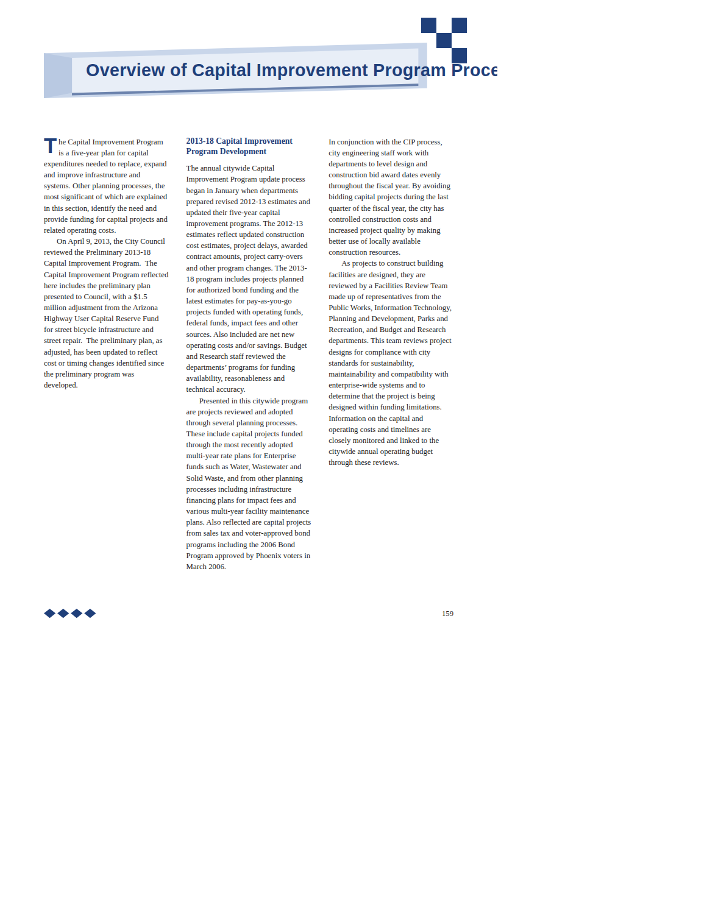Overview of Capital Improvement Program Process
The Capital Improvement Program is a five-year plan for capital expenditures needed to replace, expand and improve infrastructure and systems. Other planning processes, the most significant of which are explained in this section, identify the need and provide funding for capital projects and related operating costs.
On April 9, 2013, the City Council reviewed the Preliminary 2013-18 Capital Improvement Program. The Capital Improvement Program reflected here includes the preliminary plan presented to Council, with a $1.5 million adjustment from the Arizona Highway User Capital Reserve Fund for street bicycle infrastructure and street repair. The preliminary plan, as adjusted, has been updated to reflect cost or timing changes identified since the preliminary program was developed.
2013-18 Capital Improvement Program Development
The annual citywide Capital Improvement Program update process began in January when departments prepared revised 2012-13 estimates and updated their five-year capital improvement programs. The 2012-13 estimates reflect updated construction cost estimates, project delays, awarded contract amounts, project carry-overs and other program changes. The 2013-18 program includes projects planned for authorized bond funding and the latest estimates for pay-as-you-go projects funded with operating funds, federal funds, impact fees and other sources. Also included are net new operating costs and/or savings. Budget and Research staff reviewed the departments’ programs for funding availability, reasonableness and technical accuracy.
Presented in this citywide program are projects reviewed and adopted through several planning processes. These include capital projects funded through the most recently adopted multi-year rate plans for Enterprise funds such as Water, Wastewater and Solid Waste, and from other planning processes including infrastructure financing plans for impact fees and various multi-year facility maintenance plans. Also reflected are capital projects from sales tax and voter-approved bond programs including the 2006 Bond Program approved by Phoenix voters in March 2006.
In conjunction with the CIP process, city engineering staff work with departments to level design and construction bid award dates evenly throughout the fiscal year. By avoiding bidding capital projects during the last quarter of the fiscal year, the city has controlled construction costs and increased project quality by making better use of locally available construction resources.
As projects to construct building facilities are designed, they are reviewed by a Facilities Review Team made up of representatives from the Public Works, Information Technology, Planning and Development, Parks and Recreation, and Budget and Research departments. This team reviews project designs for compliance with city standards for sustainability, maintainability and compatibility with enterprise-wide systems and to determine that the project is being designed within funding limitations. Information on the capital and operating costs and timelines are closely monitored and linked to the citywide annual operating budget through these reviews.
159